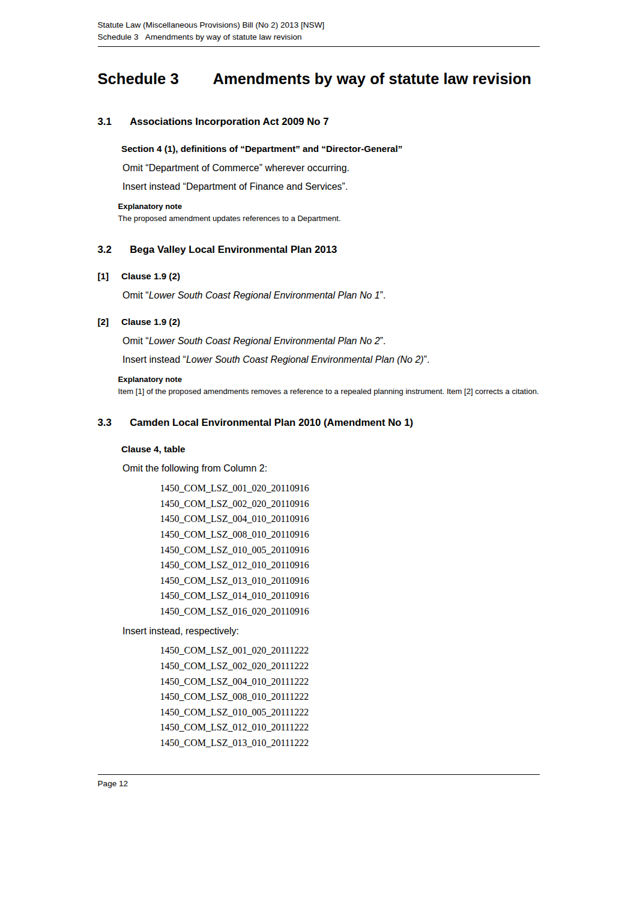Statute Law (Miscellaneous Provisions) Bill (No 2) 2013 [NSW] Schedule 3 Amendments by way of statute law revision
Schedule 3 Amendments by way of statute law revision
3.1 Associations Incorporation Act 2009 No 7
Section 4 (1), definitions of “Department” and “Director-General”
Omit “Department of Commerce” wherever occurring.
Insert instead “Department of Finance and Services”.
Explanatory note
The proposed amendment updates references to a Department.
3.2 Bega Valley Local Environmental Plan 2013
[1] Clause 1.9 (2)
Omit “Lower South Coast Regional Environmental Plan No 1”.
[2] Clause 1.9 (2)
Omit “Lower South Coast Regional Environmental Plan No 2”.
Insert instead “Lower South Coast Regional Environmental Plan (No 2)”.
Explanatory note
Item [1] of the proposed amendments removes a reference to a repealed planning instrument. Item [2] corrects a citation.
3.3 Camden Local Environmental Plan 2010 (Amendment No 1)
Clause 4, table
Omit the following from Column 2:
1450_COM_LSZ_001_020_20110916
1450_COM_LSZ_002_020_20110916
1450_COM_LSZ_004_010_20110916
1450_COM_LSZ_008_010_20110916
1450_COM_LSZ_010_005_20110916
1450_COM_LSZ_012_010_20110916
1450_COM_LSZ_013_010_20110916
1450_COM_LSZ_014_010_20110916
1450_COM_LSZ_016_020_20110916
Insert instead, respectively:
1450_COM_LSZ_001_020_20111222
1450_COM_LSZ_002_020_20111222
1450_COM_LSZ_004_010_20111222
1450_COM_LSZ_008_010_20111222
1450_COM_LSZ_010_005_20111222
1450_COM_LSZ_012_010_20111222
1450_COM_LSZ_013_010_20111222
Page 12